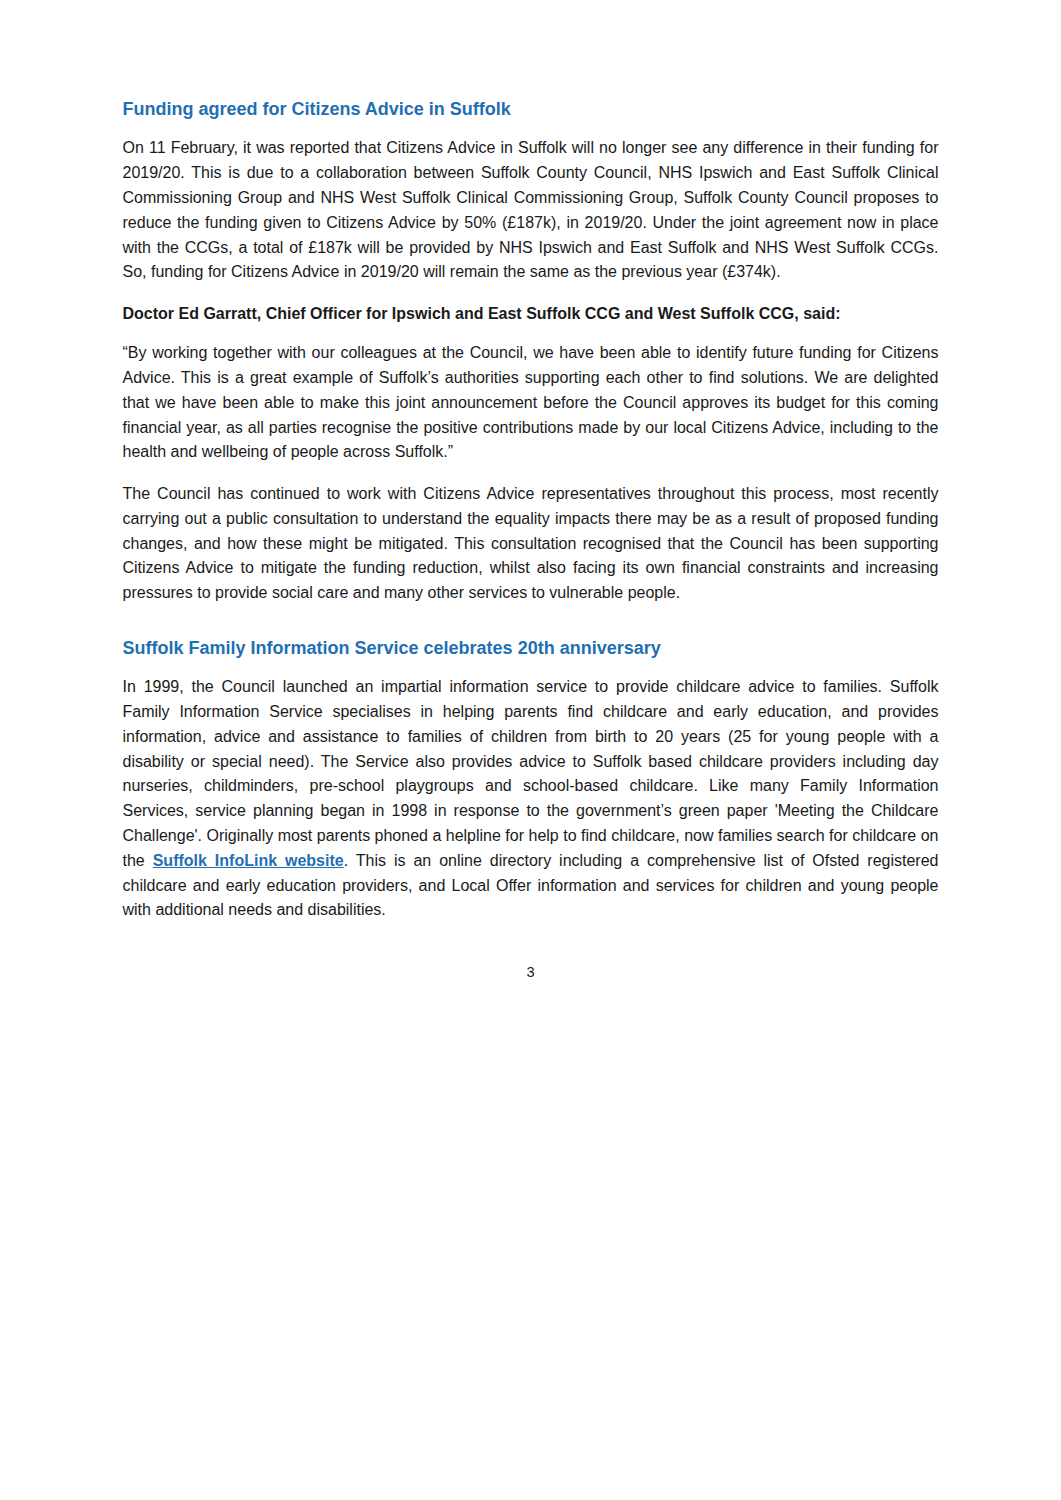Funding agreed for Citizens Advice in Suffolk
On 11 February, it was reported that Citizens Advice in Suffolk will no longer see any difference in their funding for 2019/20. This is due to a collaboration between Suffolk County Council, NHS Ipswich and East Suffolk Clinical Commissioning Group and NHS West Suffolk Clinical Commissioning Group, Suffolk County Council proposes to reduce the funding given to Citizens Advice by 50% (£187k), in 2019/20. Under the joint agreement now in place with the CCGs, a total of £187k will be provided by NHS Ipswich and East Suffolk and NHS West Suffolk CCGs. So, funding for Citizens Advice in 2019/20 will remain the same as the previous year (£374k).
Doctor Ed Garratt, Chief Officer for Ipswich and East Suffolk CCG and West Suffolk CCG, said:
“By working together with our colleagues at the Council, we have been able to identify future funding for Citizens Advice. This is a great example of Suffolk’s authorities supporting each other to find solutions. We are delighted that we have been able to make this joint announcement before the Council approves its budget for this coming financial year, as all parties recognise the positive contributions made by our local Citizens Advice, including to the health and wellbeing of people across Suffolk.”
The Council has continued to work with Citizens Advice representatives throughout this process, most recently carrying out a public consultation to understand the equality impacts there may be as a result of proposed funding changes, and how these might be mitigated. This consultation recognised that the Council has been supporting Citizens Advice to mitigate the funding reduction, whilst also facing its own financial constraints and increasing pressures to provide social care and many other services to vulnerable people.
Suffolk Family Information Service celebrates 20th anniversary
In 1999, the Council launched an impartial information service to provide childcare advice to families. Suffolk Family Information Service specialises in helping parents find childcare and early education, and provides information, advice and assistance to families of children from birth to 20 years (25 for young people with a disability or special need). The Service also provides advice to Suffolk based childcare providers including day nurseries, childminders, pre-school playgroups and school-based childcare. Like many Family Information Services, service planning began in 1998 in response to the government’s green paper 'Meeting the Childcare Challenge'. Originally most parents phoned a helpline for help to find childcare, now families search for childcare on the Suffolk InfoLink website. This is an online directory including a comprehensive list of Ofsted registered childcare and early education providers, and Local Offer information and services for children and young people with additional needs and disabilities.
3